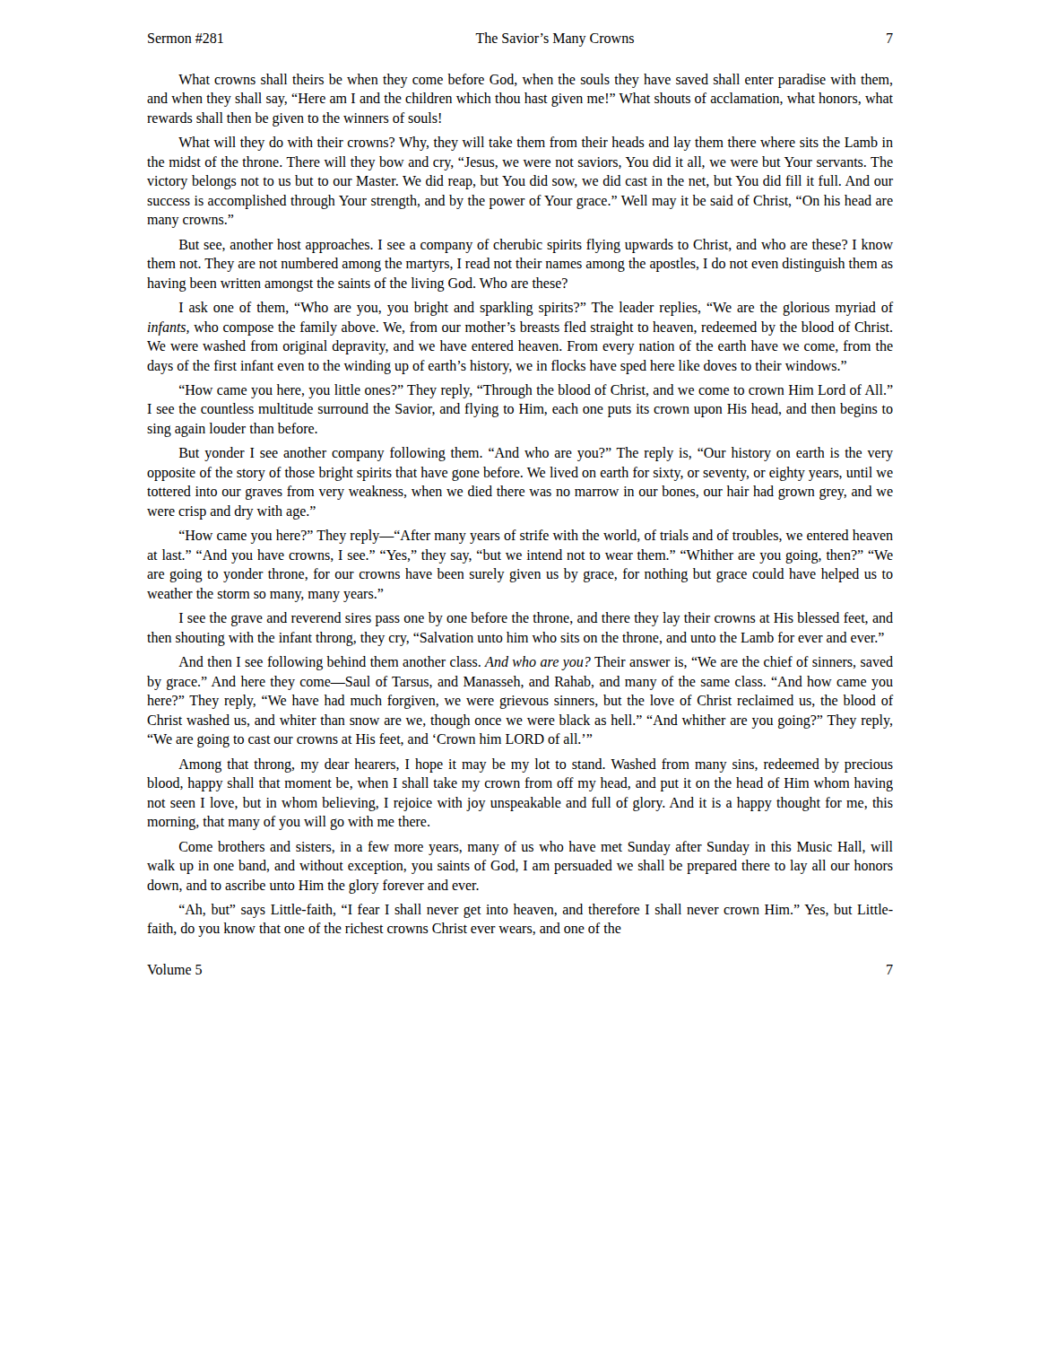Sermon #281 The Savior’s Many Crowns 7
What crowns shall theirs be when they come before God, when the souls they have saved shall enter paradise with them, and when they shall say, “Here am I and the children which thou hast given me!” What shouts of acclamation, what honors, what rewards shall then be given to the winners of souls!
What will they do with their crowns? Why, they will take them from their heads and lay them there where sits the Lamb in the midst of the throne. There will they bow and cry, “Jesus, we were not saviors, You did it all, we were but Your servants. The victory belongs not to us but to our Master. We did reap, but You did sow, we did cast in the net, but You did fill it full. And our success is accomplished through Your strength, and by the power of Your grace.” Well may it be said of Christ, “On his head are many crowns.”
But see, another host approaches. I see a company of cherubic spirits flying upwards to Christ, and who are these? I know them not. They are not numbered among the martyrs, I read not their names among the apostles, I do not even distinguish them as having been written amongst the saints of the living God. Who are these?
I ask one of them, “Who are you, you bright and sparkling spirits?” The leader replies, “We are the glorious myriad of infants, who compose the family above. We, from our mother’s breasts fled straight to heaven, redeemed by the blood of Christ. We were washed from original depravity, and we have entered heaven. From every nation of the earth have we come, from the days of the first infant even to the winding up of earth’s history, we in flocks have sped here like doves to their windows.”
“How came you here, you little ones?” They reply, “Through the blood of Christ, and we come to crown Him Lord of All.” I see the countless multitude surround the Savior, and flying to Him, each one puts its crown upon His head, and then begins to sing again louder than before.
But yonder I see another company following them. “And who are you?” The reply is, “Our history on earth is the very opposite of the story of those bright spirits that have gone before. We lived on earth for sixty, or seventy, or eighty years, until we tottered into our graves from very weakness, when we died there was no marrow in our bones, our hair had grown grey, and we were crisp and dry with age.”
“How came you here?” They reply—“After many years of strife with the world, of trials and of troubles, we entered heaven at last.” “And you have crowns, I see.” “Yes,” they say, “but we intend not to wear them.” “Whither are you going, then?” “We are going to yonder throne, for our crowns have been surely given us by grace, for nothing but grace could have helped us to weather the storm so many, many years.”
I see the grave and reverend sires pass one by one before the throne, and there they lay their crowns at His blessed feet, and then shouting with the infant throng, they cry, “Salvation unto him who sits on the throne, and unto the Lamb for ever and ever.”
And then I see following behind them another class. And who are you? Their answer is, “We are the chief of sinners, saved by grace.” And here they come—Saul of Tarsus, and Manasseh, and Rahab, and many of the same class. “And how came you here?” They reply, “We have had much forgiven, we were grievous sinners, but the love of Christ reclaimed us, the blood of Christ washed us, and whiter than snow are we, though once we were black as hell.” “And whither are you going?” They reply, “We are going to cast our crowns at His feet, and ‘Crown him LORD of all.’”
Among that throng, my dear hearers, I hope it may be my lot to stand. Washed from many sins, redeemed by precious blood, happy shall that moment be, when I shall take my crown from off my head, and put it on the head of Him whom having not seen I love, but in whom believing, I rejoice with joy unspeakable and full of glory. And it is a happy thought for me, this morning, that many of you will go with me there.
Come brothers and sisters, in a few more years, many of us who have met Sunday after Sunday in this Music Hall, will walk up in one band, and without exception, you saints of God, I am persuaded we shall be prepared there to lay all our honors down, and to ascribe unto Him the glory forever and ever.
“Ah, but” says Little-faith, “I fear I shall never get into heaven, and therefore I shall never crown Him.” Yes, but Little-faith, do you know that one of the richest crowns Christ ever wears, and one of the
Volume 5 7